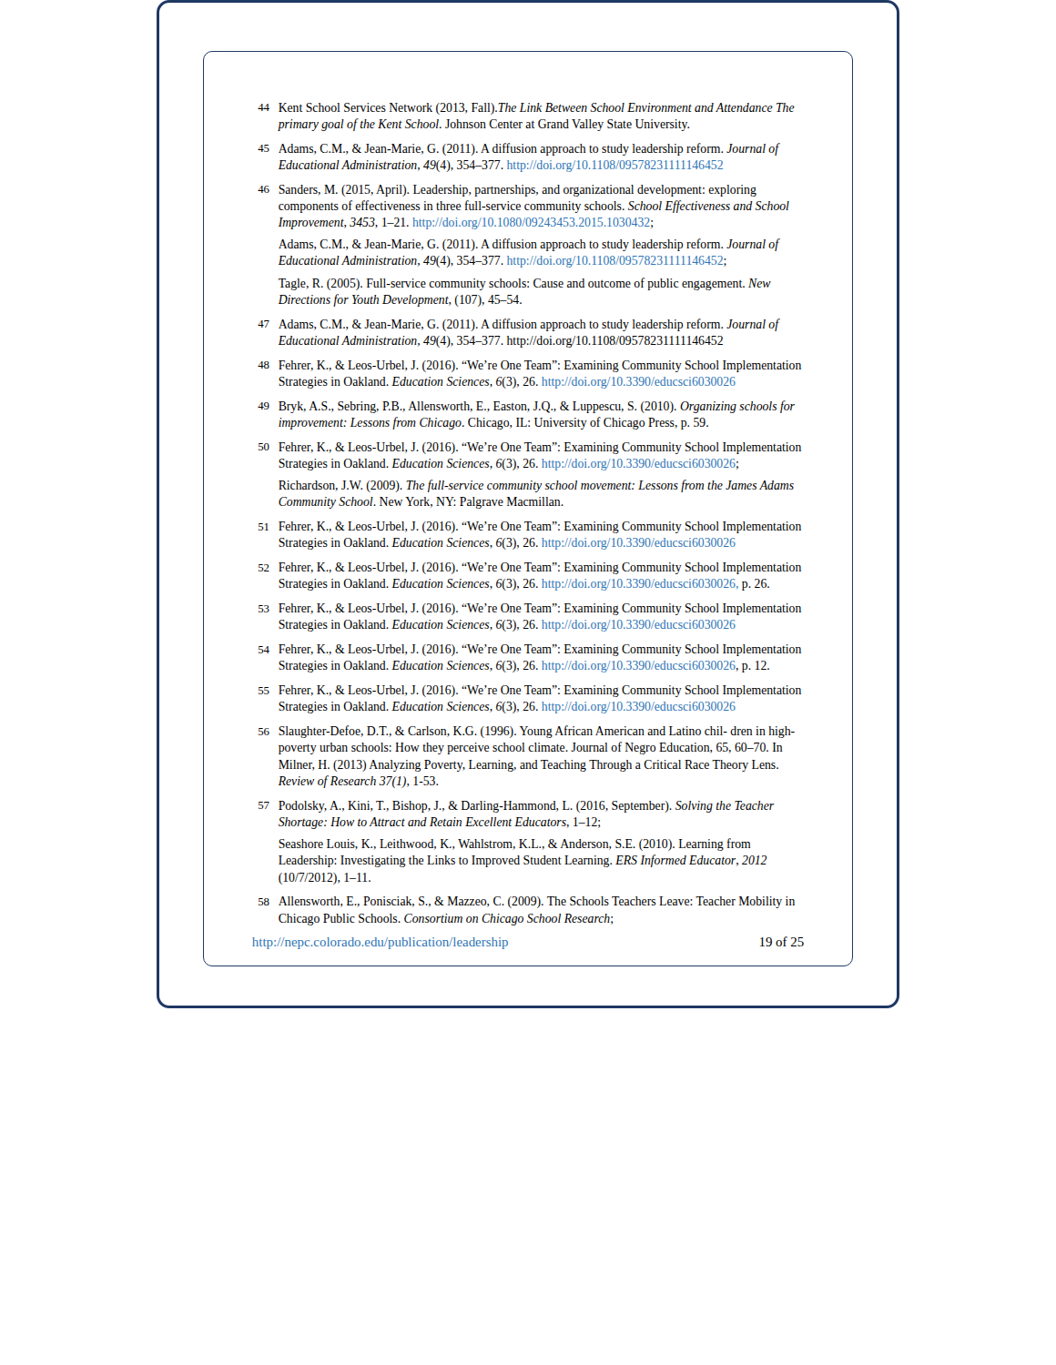Kent School Services Network (2013, Fall).The Link Between School Environment and Attendance The primary goal of the Kent School. Johnson Center at Grand Valley State University.
Adams, C.M., & Jean-Marie, G. (2011). A diffusion approach to study leadership reform. Journal of Educational Administration, 49(4), 354–377. http://doi.org/10.1108/09578231111146452
Sanders, M. (2015, April). Leadership, partnerships, and organizational development: exploring components of effectiveness in three full-service community schools. School Effectiveness and School Improvement, 3453, 1–21. http://doi.org/10.1080/09243453.2015.1030432;
Adams, C.M., & Jean-Marie, G. (2011). A diffusion approach to study leadership reform. Journal of Educational Administration, 49(4), 354–377. http://doi.org/10.1108/09578231111146452;
Tagle, R. (2005). Full-service community schools: Cause and outcome of public engagement. New Directions for Youth Development, (107), 45–54.
Adams, C.M., & Jean-Marie, G. (2011). A diffusion approach to study leadership reform. Journal of Educational Administration, 49(4), 354–377. http://doi.org/10.1108/09578231111146452
Fehrer, K., & Leos-Urbel, J. (2016). “We’re One Team”: Examining Community School Implementation Strategies in Oakland. Education Sciences, 6(3), 26. http://doi.org/10.3390/educsci6030026
Bryk, A.S., Sebring, P.B., Allensworth, E., Easton, J.Q., & Luppescu, S. (2010). Organizing schools for improvement: Lessons from Chicago. Chicago, IL: University of Chicago Press, p. 59.
Fehrer, K., & Leos-Urbel, J. (2016). “We’re One Team”: Examining Community School Implementation Strategies in Oakland. Education Sciences, 6(3), 26. http://doi.org/10.3390/educsci6030026;
Richardson, J.W. (2009). The full-service community school movement: Lessons from the James Adams Community School. New York, NY: Palgrave Macmillan.
Fehrer, K., & Leos-Urbel, J. (2016). “We’re One Team”: Examining Community School Implementation Strategies in Oakland. Education Sciences, 6(3), 26. http://doi.org/10.3390/educsci6030026
Fehrer, K., & Leos-Urbel, J. (2016). “We’re One Team”: Examining Community School Implementation Strategies in Oakland. Education Sciences, 6(3), 26. http://doi.org/10.3390/educsci6030026, p. 26.
Fehrer, K., & Leos-Urbel, J. (2016). “We’re One Team”: Examining Community School Implementation Strategies in Oakland. Education Sciences, 6(3), 26. http://doi.org/10.3390/educsci6030026
Fehrer, K., & Leos-Urbel, J. (2016). “We’re One Team”: Examining Community School Implementation Strategies in Oakland. Education Sciences, 6(3), 26. http://doi.org/10.3390/educsci6030026, p. 12.
Fehrer, K., & Leos-Urbel, J. (2016). “We’re One Team”: Examining Community School Implementation Strategies in Oakland. Education Sciences, 6(3), 26. http://doi.org/10.3390/educsci6030026
Slaughter-Defoe, D.T., & Carlson, K.G. (1996). Young African American and Latino chil- dren in high-poverty urban schools: How they perceive school climate. Journal of Negro Education, 65, 60–70. In Milner, H. (2013) Analyzing Poverty, Learning, and Teaching Through a Critical Race Theory Lens. Review of Research 37(1), 1-53.
Podolsky, A., Kini, T., Bishop, J., & Darling-Hammond, L. (2016, September). Solving the Teacher Shortage: How to Attract and Retain Excellent Educators, 1–12;
Seashore Louis, K., Leithwood, K., Wahlstrom, K.L., & Anderson, S.E. (2010). Learning from Leadership: Investigating the Links to Improved Student Learning. ERS Informed Educator, 2012 (10/7/2012), 1–11.
Allensworth, E., Ponisciak, S., & Mazzeo, C. (2009). The Schools Teachers Leave: Teacher Mobility in Chicago Public Schools. Consortium on Chicago School Research;
http://nepc.colorado.edu/publication/leadership 19 of 25